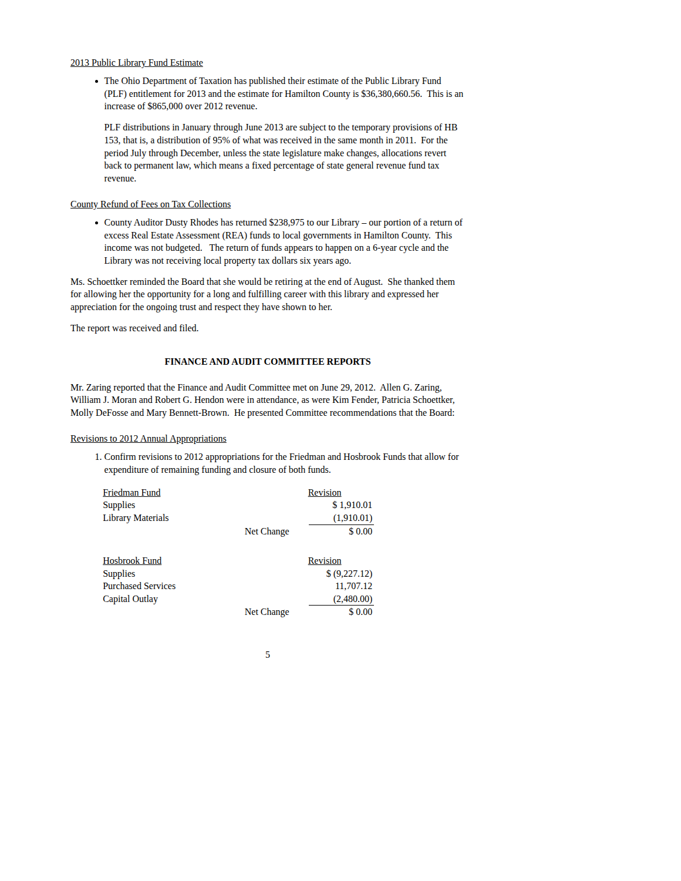2013 Public Library Fund Estimate
The Ohio Department of Taxation has published their estimate of the Public Library Fund (PLF) entitlement for 2013 and the estimate for Hamilton County is $36,380,660.56. This is an increase of $865,000 over 2012 revenue.
PLF distributions in January through June 2013 are subject to the temporary provisions of HB 153, that is, a distribution of 95% of what was received in the same month in 2011. For the period July through December, unless the state legislature make changes, allocations revert back to permanent law, which means a fixed percentage of state general revenue fund tax revenue.
County Refund of Fees on Tax Collections
County Auditor Dusty Rhodes has returned $238,975 to our Library – our portion of a return of excess Real Estate Assessment (REA) funds to local governments in Hamilton County. This income was not budgeted. The return of funds appears to happen on a 6-year cycle and the Library was not receiving local property tax dollars six years ago.
Ms. Schoettker reminded the Board that she would be retiring at the end of August. She thanked them for allowing her the opportunity for a long and fulfilling career with this library and expressed her appreciation for the ongoing trust and respect they have shown to her.
The report was received and filed.
FINANCE AND AUDIT COMMITTEE REPORTS
Mr. Zaring reported that the Finance and Audit Committee met on June 29, 2012. Allen G. Zaring, William J. Moran and Robert G. Hendon were in attendance, as were Kim Fender, Patricia Schoettker, Molly DeFosse and Mary Bennett-Brown. He presented Committee recommendations that the Board:
Revisions to 2012 Annual Appropriations
Confirm revisions to 2012 appropriations for the Friedman and Hosbrook Funds that allow for expenditure of remaining funding and closure of both funds.
| Friedman Fund | Revision |
| --- | --- |
| Supplies | | $ 1,910.01 |
| Library Materials | | (1,910.01) |
| | Net Change | $ 0.00 |
| Hosbrook Fund | Revision |
| Supplies | | $ (9,227.12) |
| Purchased Services | | 11,707.12 |
| Capital Outlay | | (2,480.00) |
| | Net Change | $ 0.00 |
5